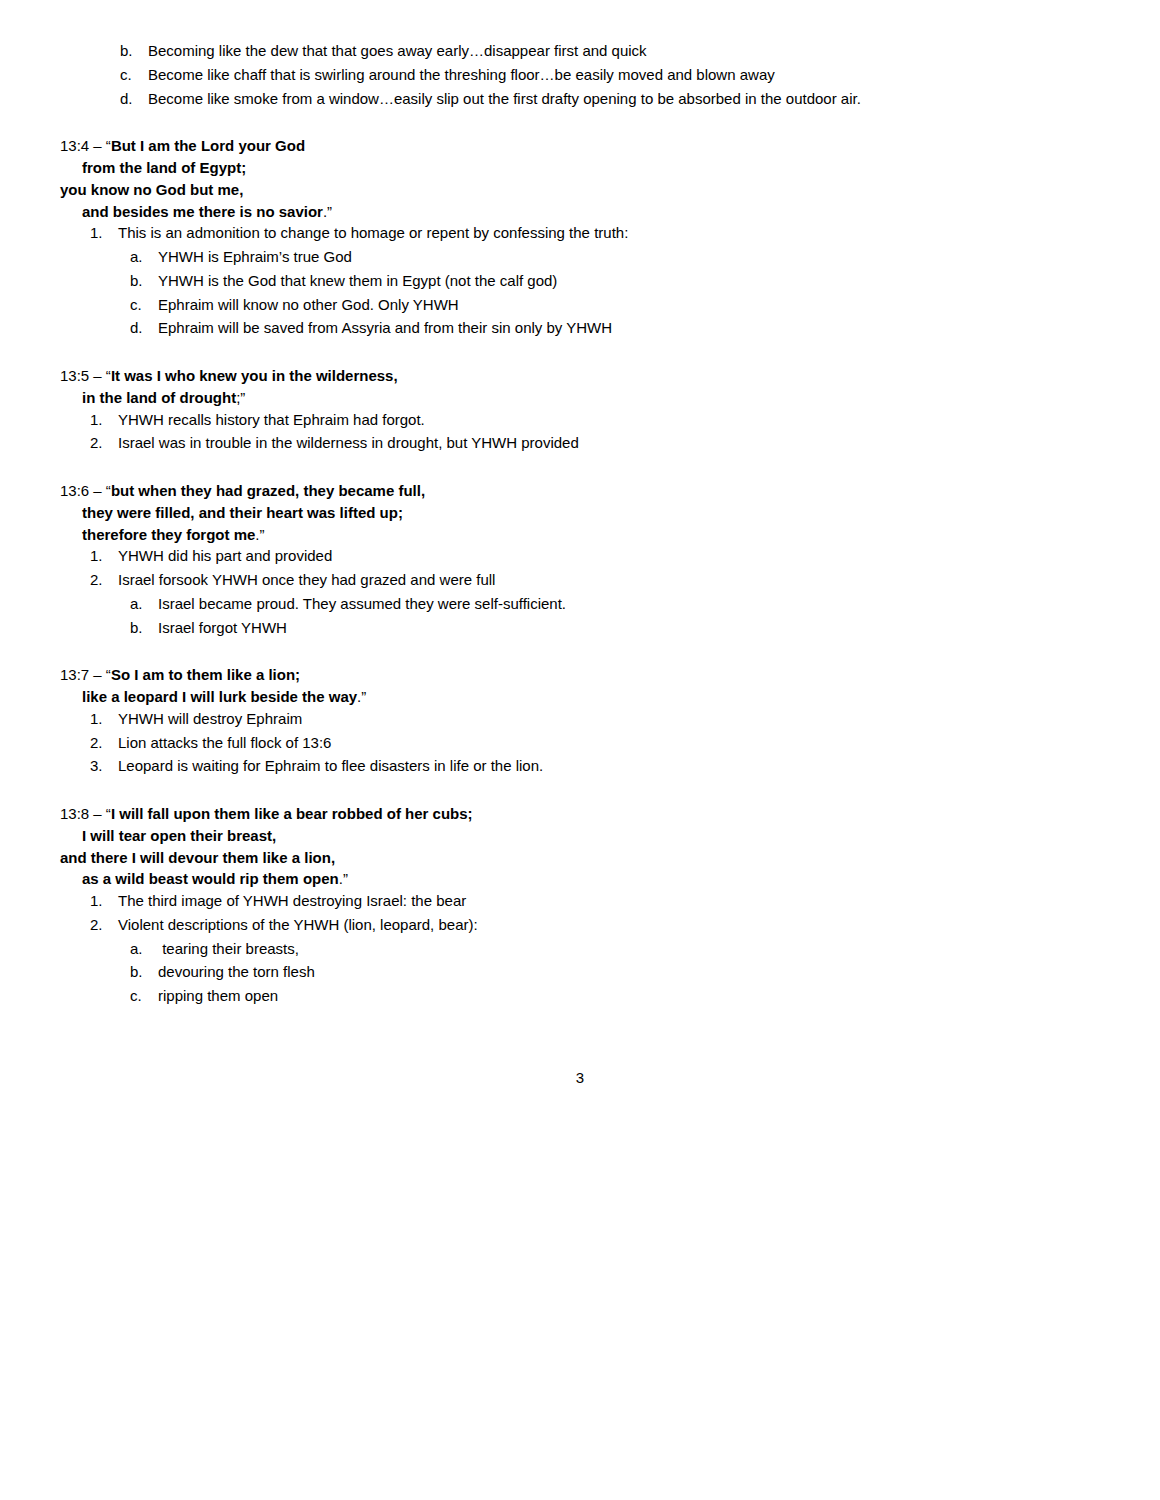b. Becoming like the dew that that goes away early…disappear first and quick
c. Become like chaff that is swirling around the threshing floor…be easily moved and blown away
d. Become like smoke from a window…easily slip out the first drafty opening to be absorbed in the outdoor air.
13:4 – “But I am the Lord your God
from the land of Egypt; you know no God but me,
and besides me there is no savior.”
1. This is an admonition to change to homage or repent by confessing the truth:
a. YHWH is Ephraim’s true God
b. YHWH is the God that knew them in Egypt (not the calf god)
c. Ephraim will know no other God. Only YHWH
d. Ephraim will be saved from Assyria and from their sin only by YHWH
13:5 – “It was I who knew you in the wilderness,
in the land of drought;”
1. YHWH recalls history that Ephraim had forgot.
2. Israel was in trouble in the wilderness in drought, but YHWH provided
13:6 – “but when they had grazed, they became full,
they were filled, and their heart was lifted up; therefore they forgot me.”
1. YHWH did his part and provided
2. Israel forsook YHWH once they had grazed and were full
a. Israel became proud. They assumed they were self-sufficient.
b. Israel forgot YHWH
13:7 – “So I am to them like a lion;
like a leopard I will lurk beside the way.”
1. YHWH will destroy Ephraim
2. Lion attacks the full flock of 13:6
3. Leopard is waiting for Ephraim to flee disasters in life or the lion.
13:8 – “I will fall upon them like a bear robbed of her cubs;
I will tear open their breast, and there I will devour them like a lion,
as a wild beast would rip them open.”
1. The third image of YHWH destroying Israel: the bear
2. Violent descriptions of the YHWH (lion, leopard, bear):
a. tearing their breasts,
b. devouring the torn flesh
c. ripping them open
3